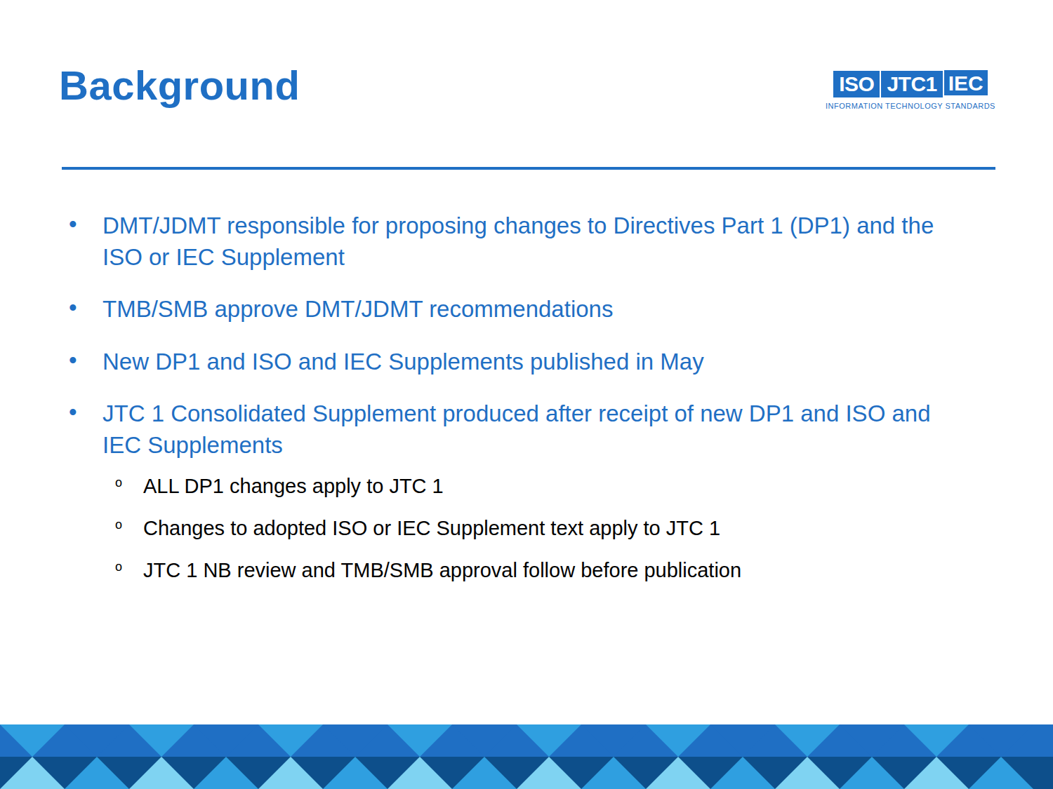Background
ISO JTC1 IEC
INFORMATION TECHNOLOGY STANDARDS
DMT/JDMT responsible for proposing changes to Directives Part 1 (DP1) and the ISO or IEC Supplement
TMB/SMB approve DMT/JDMT recommendations
New DP1 and ISO and IEC Supplements published in May
JTC 1 Consolidated Supplement produced after receipt of new DP1 and ISO and IEC Supplements
ALL DP1 changes apply to JTC 1
Changes to adopted ISO or IEC Supplement text apply to JTC 1
JTC 1 NB review and TMB/SMB approval follow before publication